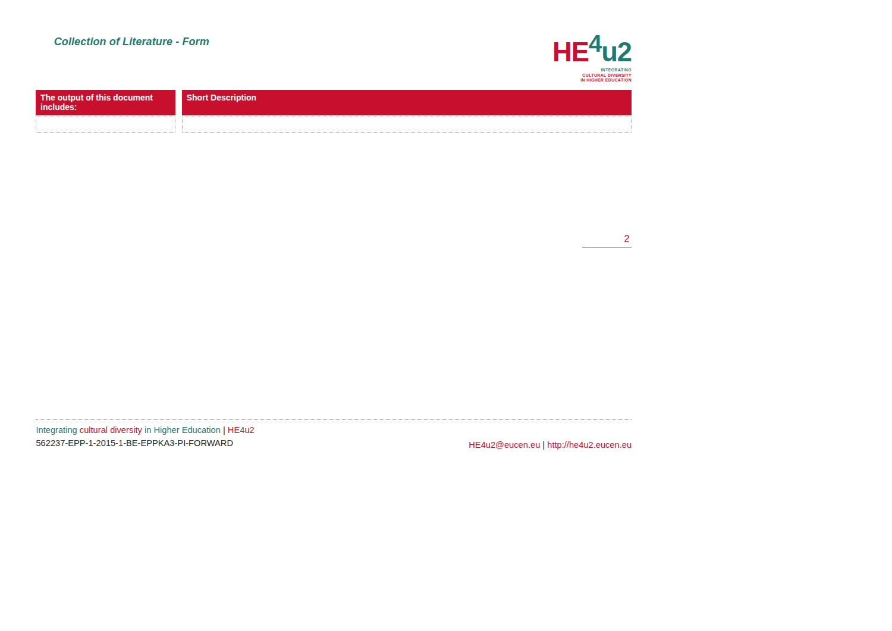Collection of Literature - Form
HE 4 u2
Integrating
Cultural Diversity
in Higher Education
The output of this document includes:
Short Description
2
Integrating cultural diversity in Higher Education | HE 4 u2
562237-EPP-1-2015-1-BE-EPPKA3-PI-FORWARD
HE4u2@eucen.eu | http://he4u2.eucen.eu